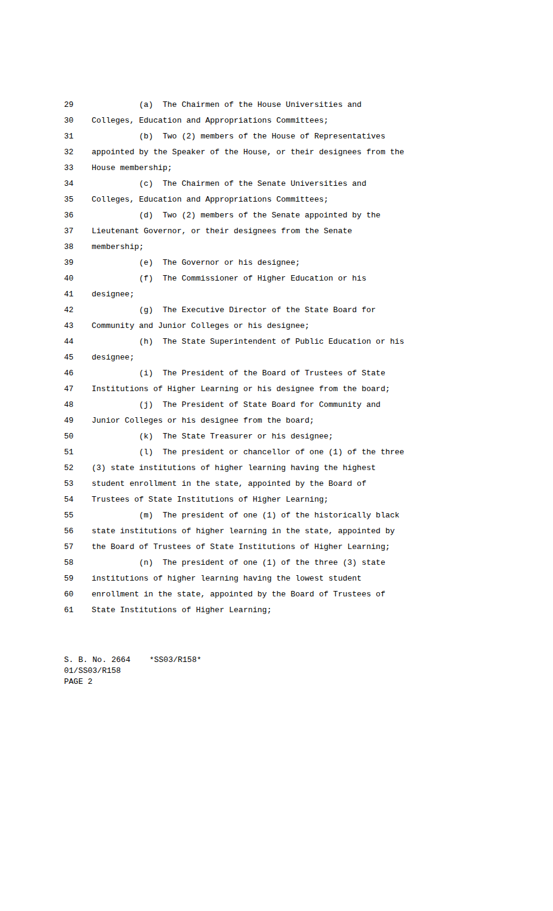29 (a) The Chairmen of the House Universities and
30 Colleges, Education and Appropriations Committees;
31 (b) Two (2) members of the House of Representatives
32 appointed by the Speaker of the House, or their designees from the
33 House membership;
34 (c) The Chairmen of the Senate Universities and
35 Colleges, Education and Appropriations Committees;
36 (d) Two (2) members of the Senate appointed by the
37 Lieutenant Governor, or their designees from the Senate
38 membership;
39 (e) The Governor or his designee;
40 (f) The Commissioner of Higher Education or his
41 designee;
42 (g) The Executive Director of the State Board for
43 Community and Junior Colleges or his designee;
44 (h) The State Superintendent of Public Education or his
45 designee;
46 (i) The President of the Board of Trustees of State
47 Institutions of Higher Learning or his designee from the board;
48 (j) The President of State Board for Community and
49 Junior Colleges or his designee from the board;
50 (k) The State Treasurer or his designee;
51 (l) The president or chancellor of one (1) of the three
52(3) state institutions of higher learning having the highest
53 student enrollment in the state, appointed by the Board of
54 Trustees of State Institutions of Higher Learning;
55 (m) The president of one (1) of the historically black
56 state institutions of higher learning in the state, appointed by
57 the Board of Trustees of State Institutions of Higher Learning;
58 (n) The president of one (1) of the three (3) state
59 institutions of higher learning having the lowest student
60 enrollment in the state, appointed by the Board of Trustees of
61 State Institutions of Higher Learning;
S. B. No. 2664 *SS03/R158*
01/SS03/R158
PAGE 2